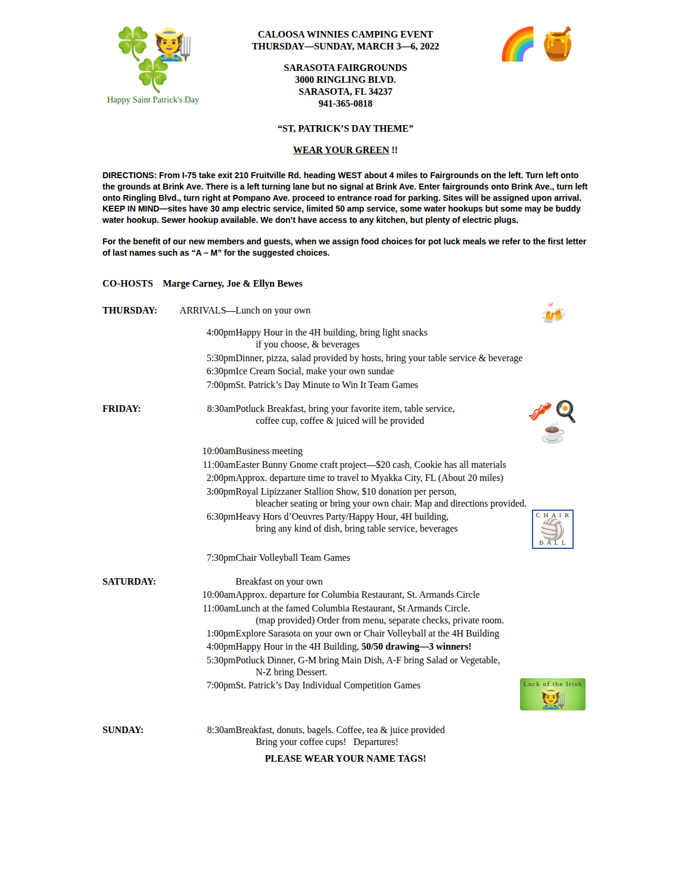🍀🧑‍🌾🍀 Happy Saint Patrick's Day
🌈🍯
Caloosa Winnies Camping Event
Thursday—Sunday, March 3—6, 2022
Sarasota Fairgrounds
3000 Ringling Blvd.
Sarasota, FL 34237
941-365-0818
“St, Patrick’s Day Theme”
Wear Your Green !!
DIRECTIONS: From I-75 take exit 210 Fruitville Rd. heading WEST about 4 miles to Fairgrounds on the left. Turn left onto the grounds at Brink Ave. There is a left turning lane but no signal at Brink Ave. Enter fairgrounds onto Brink Ave., turn left onto Ringling Blvd., turn right at Pompano Ave. proceed to entrance road for parking. Sites will be assigned upon arrival. KEEP IN MIND—sites have 30 amp electric service, limited 50 amp service, some water hookups but some may be buddy water hookup. Sewer hookup available. We don’t have access to any kitchen, but plenty of electric plugs.
For the benefit of our new members and guests, when we assign food choices for pot luck meals we refer to the first letter of last names such as “A – M” for the suggested choices.
CO-HOSTS Marge Carney, Joe & Ellyn Bewes
| Thursday: | ARRIVALS— | 🍻 Lunch on your own |
| | 4:00pm | Happy Hour in the 4H building, bring light snacks if you choose, & beverages |
| | 5:30pm | Dinner, pizza, salad provided by hosts, bring your table service & beverage |
| | 6:30pm | Ice Cream Social, make your own sundae |
| | 7:00pm | St. Patrick’s Day Minute to Win It Team Games |
| Friday: | 8:30am | 🥓🍳☕ Potluck Breakfast, bring your favorite item, table service, coffee cup, coffee & juiced will be provided |
| | 10:00am | Business meeting |
| | 11:00am | Easter Bunny Gnome craft project—$20 cash, Cookie has all materials |
| | 2:00pm | Approx. departure time to travel to Myakka City, FL (About 20 miles) |
| | 3:00pm | Royal Lipizzaner Stallion Show, $10 donation per person, bleacher seating or bring your own chair. Map and directions provided. |
| | 6:30pm | C H A I R 🏐 B A L L Heavy Hors d’Oeuvres Party/Happy Hour, 4H building, bring any kind of dish, bring table service, beverages |
| | 7:30pm | Chair Volleyball Team Games |
| Saturday: | | Breakfast on your own |
| | 10:00am | Approx. departure for Columbia Restaurant, St. Armands Circle |
| | 11:00am | Lunch at the famed Columbia Restaurant, St Armands Circle. (map provided) Order from menu, separate checks, private room. |
| | 1:00pm | Explore Sarasota on your own or Chair Volleyball at the 4H Building |
| | 4:00pm | Happy Hour in the 4H Building, 50/50 drawing—3 winners! |
| | 5:30pm | Potluck Dinner, G-M bring Main Dish, A-F bring Salad or Vegetable, N-Z bring Dessert. |
| | 7:00pm | Luck of the Irish 🧑‍🌾 St. Patrick’s Day Individual Competition Games |
| Sunday: | 8:30am | Breakfast, donuts, bagels. Coffee, tea & juice provided Bring your coffee cups! Departures! |
Please wear your name tags!